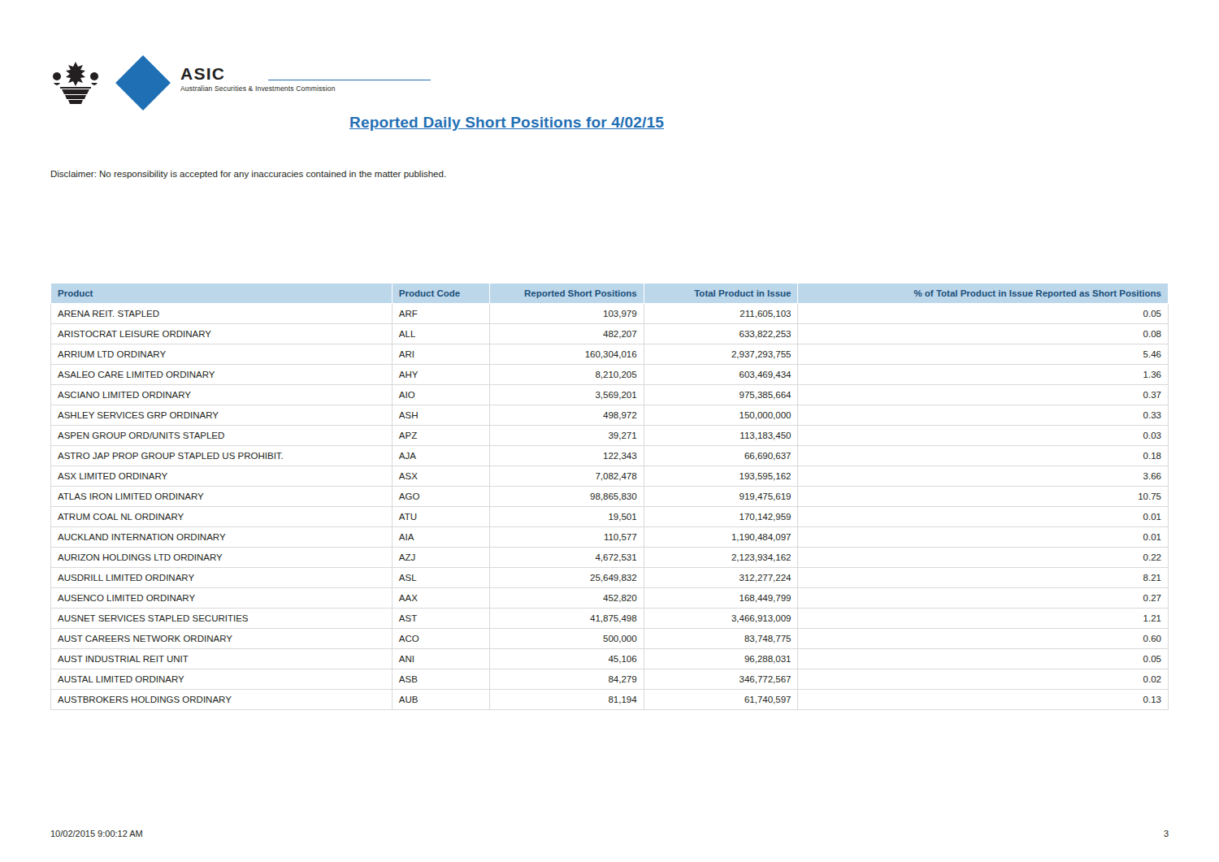ASIC
Australian Securities & Investments Commission
Reported Daily Short Positions for 4/02/15
Disclaimer: No responsibility is accepted for any inaccuracies contained in the matter published.
| Product | Product Code | Reported Short Positions | Total Product in Issue | % of Total Product in Issue Reported as Short Positions |
| --- | --- | --- | --- | --- |
| ARENA REIT. STAPLED | ARF | 103,979 | 211,605,103 | 0.05 |
| ARISTOCRAT LEISURE ORDINARY | ALL | 482,207 | 633,822,253 | 0.08 |
| ARRIUM LTD ORDINARY | ARI | 160,304,016 | 2,937,293,755 | 5.46 |
| ASALEO CARE LIMITED ORDINARY | AHY | 8,210,205 | 603,469,434 | 1.36 |
| ASCIANO LIMITED ORDINARY | AIO | 3,569,201 | 975,385,664 | 0.37 |
| ASHLEY SERVICES GRP ORDINARY | ASH | 498,972 | 150,000,000 | 0.33 |
| ASPEN GROUP ORD/UNITS STAPLED | APZ | 39,271 | 113,183,450 | 0.03 |
| ASTRO JAP PROP GROUP STAPLED US PROHIBIT. | AJA | 122,343 | 66,690,637 | 0.18 |
| ASX LIMITED ORDINARY | ASX | 7,082,478 | 193,595,162 | 3.66 |
| ATLAS IRON LIMITED ORDINARY | AGO | 98,865,830 | 919,475,619 | 10.75 |
| ATRUM COAL NL ORDINARY | ATU | 19,501 | 170,142,959 | 0.01 |
| AUCKLAND INTERNATION ORDINARY | AIA | 110,577 | 1,190,484,097 | 0.01 |
| AURIZON HOLDINGS LTD ORDINARY | AZJ | 4,672,531 | 2,123,934,162 | 0.22 |
| AUSDRILL LIMITED ORDINARY | ASL | 25,649,832 | 312,277,224 | 8.21 |
| AUSENCO LIMITED ORDINARY | AAX | 452,820 | 168,449,799 | 0.27 |
| AUSNET SERVICES STAPLED SECURITIES | AST | 41,875,498 | 3,466,913,009 | 1.21 |
| AUST CAREERS NETWORK ORDINARY | ACO | 500,000 | 83,748,775 | 0.60 |
| AUST INDUSTRIAL REIT UNIT | ANI | 45,106 | 96,288,031 | 0.05 |
| AUSTAL LIMITED ORDINARY | ASB | 84,279 | 346,772,567 | 0.02 |
| AUSTBROKERS HOLDINGS ORDINARY | AUB | 81,194 | 61,740,597 | 0.13 |
10/02/2015 9:00:12 AM
3